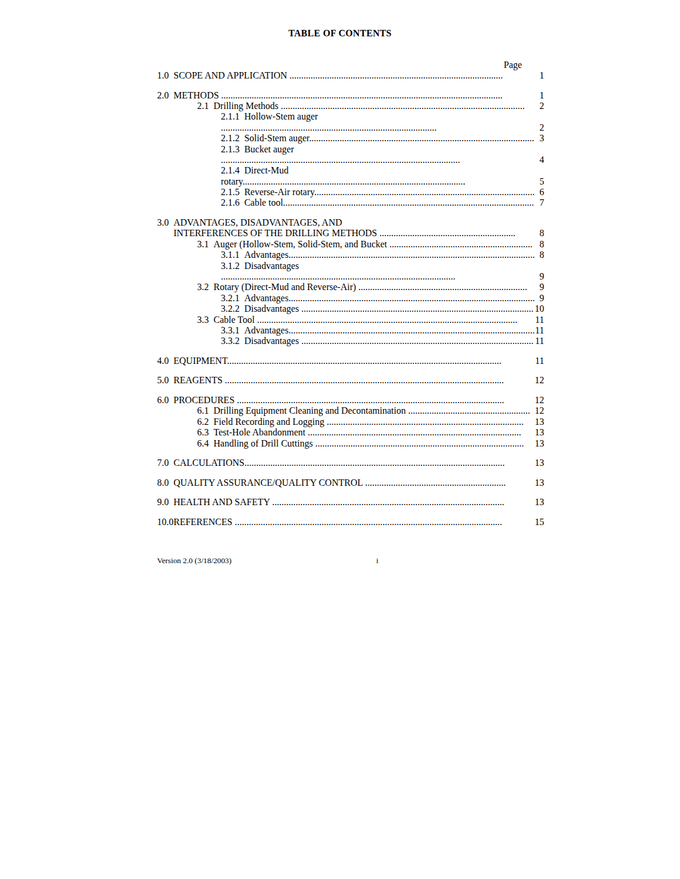TABLE OF CONTENTS
Page
| 1.0 | SCOPE AND APPLICATION ........................................................................................... | 1 |
| 2.0 | METHODS ........................................................................................................................ | 1 |
| | 2.1 Drilling Methods ........................................................................................................ | 2 |
| | 2.1.1 Hollow-Stem auger ............................................................................................ | 2 |
| | 2.1.2 Solid-Stem auger................................................................................................ | 3 |
| | 2.1.3 Bucket auger ...................................................................................................... | 4 |
| | 2.1.4 Direct-Mud rotary............................................................................................... | 5 |
| | 2.1.5 Reverse-Air rotary.............................................................................................. | 6 |
| | 2.1.6 Cable tool........................................................................................................... | 7 |
| 3.0 | ADVANTAGES, DISADVANTAGES, AND | |
| | INTERFERENCES OF THE DRILLING METHODS .......................................................... | 8 |
| | 3.1 Auger (Hollow-Stem, Solid-Stem, and Bucket ............................................................. | 8 |
| | 3.1.1 Advantages......................................................................................................... | 8 |
| | 3.1.2 Disadvantages .................................................................................................... | 9 |
| | 3.2 Rotary (Direct-Mud and Reverse-Air) ........................................................................ | 9 |
| | 3.2.1 Advantages......................................................................................................... | 9 |
| | 3.2.2 Disadvantages ................................................................................................... | 10 |
| | 3.3 Cable Tool ............................................................................................................... | 11 |
| | 3.3.1 Advantages......................................................................................................... | 11 |
| | 3.3.2 Disadvantages ................................................................................................... | 11 |
| 4.0 | EQUIPMENT..................................................................................................................... | 11 |
| 5.0 | REAGENTS ....................................................................................................................... | 12 |
| 6.0 | PROCEDURES .................................................................................................................. | 12 |
| | 6.1 Drilling Equipment Cleaning and Decontamination .................................................... | 12 |
| | 6.2 Field Recording and Logging .................................................................................... | 13 |
| | 6.3 Test-Hole Abandonment ........................................................................................... | 13 |
| | 6.4 Handling of Drill Cuttings ......................................................................................... | 13 |
| 7.0 | CALCULATIONS............................................................................................................... | 13 |
| 8.0 | QUALITY ASSURANCE/QUALITY CONTROL ............................................................ | 13 |
| 9.0 | HEALTH AND SAFETY ................................................................................................... | 13 |
| 10.0 | REFERENCES .................................................................................................................. | 15 |
Version 2.0 (3/18/2003)
i